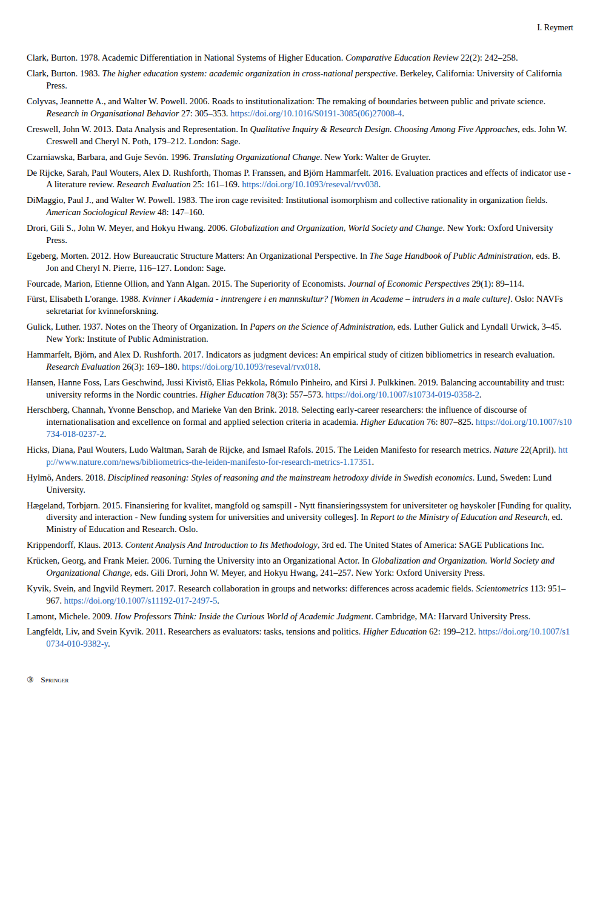I. Reymert
Clark, Burton. 1978. Academic Differentiation in National Systems of Higher Education. Comparative Education Review 22(2): 242–258.
Clark, Burton. 1983. The higher education system: academic organization in cross-national perspective. Berkeley, California: University of California Press.
Colyvas, Jeannette A., and Walter W. Powell. 2006. Roads to institutionalization: The remaking of boundaries between public and private science. Research in Organisational Behavior 27: 305–353. https://doi.org/10.1016/S0191-3085(06)27008-4.
Creswell, John W. 2013. Data Analysis and Representation. In Qualitative Inquiry & Research Design. Choosing Among Five Approaches, eds. John W. Creswell and Cheryl N. Poth, 179–212. London: Sage.
Czarniawska, Barbara, and Guje Sevón. 1996. Translating Organizational Change. New York: Walter de Gruyter.
De Rijcke, Sarah, Paul Wouters, Alex D. Rushforth, Thomas P. Franssen, and Björn Hammarfelt. 2016. Evaluation practices and effects of indicator use - A literature review. Research Evaluation 25: 161–169. https://doi.org/10.1093/reseval/rvv038.
DiMaggio, Paul J., and Walter W. Powell. 1983. The iron cage revisited: Institutional isomorphism and collective rationality in organization fields. American Sociological Review 48: 147–160.
Drori, Gili S., John W. Meyer, and Hokyu Hwang. 2006. Globalization and Organization, World Society and Change. New York: Oxford University Press.
Egeberg, Morten. 2012. How Bureaucratic Structure Matters: An Organizational Perspective. In The Sage Handbook of Public Administration, eds. B. Jon and Cheryl N. Pierre, 116–127. London: Sage.
Fourcade, Marion, Etienne Ollion, and Yann Algan. 2015. The Superiority of Economists. Journal of Economic Perspectives 29(1): 89–114.
Fürst, Elisabeth L'orange. 1988. Kvinner i Akademia - inntrengere i en mannskultur? [Women in Academe – intruders in a male culture]. Oslo: NAVFs sekretariat for kvinneforskning.
Gulick, Luther. 1937. Notes on the Theory of Organization. In Papers on the Science of Administration, eds. Luther Gulick and Lyndall Urwick, 3–45. New York: Institute of Public Administration.
Hammarfelt, Björn, and Alex D. Rushforth. 2017. Indicators as judgment devices: An empirical study of citizen bibliometrics in research evaluation. Research Evaluation 26(3): 169–180. https://doi.org/10.1093/reseval/rvx018.
Hansen, Hanne Foss, Lars Geschwind, Jussi Kivistö, Elias Pekkola, Rómulo Pinheiro, and Kirsi J. Pulkkinen. 2019. Balancing accountability and trust: university reforms in the Nordic countries. Higher Education 78(3): 557–573. https://doi.org/10.1007/s10734-019-0358-2.
Herschberg, Channah, Yvonne Benschop, and Marieke Van den Brink. 2018. Selecting early-career researchers: the influence of discourse of internationalisation and excellence on formal and applied selection criteria in academia. Higher Education 76: 807–825. https://doi.org/10.1007/s10734-018-0237-2.
Hicks, Diana, Paul Wouters, Ludo Waltman, Sarah de Rijcke, and Ismael Rafols. 2015. The Leiden Manifesto for research metrics. Nature 22(April). http://www.nature.com/news/bibliometrics-the-leiden-manifesto-for-research-metrics-1.17351.
Hylmö, Anders. 2018. Disciplined reasoning: Styles of reasoning and the mainstream hetrodoxy divide in Swedish economics. Lund, Sweden: Lund University.
Hægeland, Torbjørn. 2015. Finansiering for kvalitet, mangfold og samspill - Nytt finansieringssystem for universiteter og høyskoler [Funding for quality, diversity and interaction - New funding system for universities and university colleges]. In Report to the Ministry of Education and Research, ed. Ministry of Education and Research. Oslo.
Krippendorff, Klaus. 2013. Content Analysis And Introduction to Its Methodology, 3rd ed. The United States of America: SAGE Publications Inc.
Krücken, Georg, and Frank Meier. 2006. Turning the University into an Organizational Actor. In Globalization and Organization. World Society and Organizational Change, eds. Gili Drori, John W. Meyer, and Hokyu Hwang, 241–257. New York: Oxford University Press.
Kyvik, Svein, and Ingvild Reymert. 2017. Research collaboration in groups and networks: differences across academic fields. Scientometrics 113: 951–967. https://doi.org/10.1007/s11192-017-2497-5.
Lamont, Michele. 2009. How Professors Think: Inside the Curious World of Academic Judgment. Cambridge, MA: Harvard University Press.
Langfeldt, Liv, and Svein Kyvik. 2011. Researchers as evaluators: tasks, tensions and politics. Higher Education 62: 199–212. https://doi.org/10.1007/s10734-010-9382-y.
③ Springer